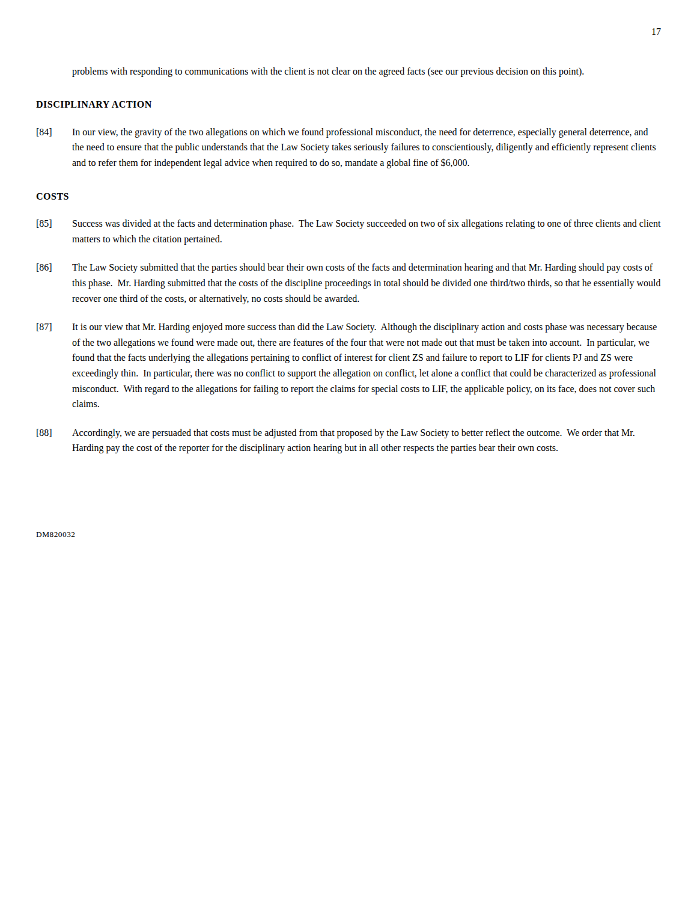17
problems with responding to communications with the client is not clear on the agreed facts (see our previous decision on this point).
DISCIPLINARY ACTION
[84]
In our view, the gravity of the two allegations on which we found professional misconduct, the need for deterrence, especially general deterrence, and the need to ensure that the public understands that the Law Society takes seriously failures to conscientiously, diligently and efficiently represent clients and to refer them for independent legal advice when required to do so, mandate a global fine of $6,000.
COSTS
[85]
Success was divided at the facts and determination phase. The Law Society succeeded on two of six allegations relating to one of three clients and client matters to which the citation pertained.
[86]
The Law Society submitted that the parties should bear their own costs of the facts and determination hearing and that Mr. Harding should pay costs of this phase. Mr. Harding submitted that the costs of the discipline proceedings in total should be divided one third/two thirds, so that he essentially would recover one third of the costs, or alternatively, no costs should be awarded.
[87]
It is our view that Mr. Harding enjoyed more success than did the Law Society. Although the disciplinary action and costs phase was necessary because of the two allegations we found were made out, there are features of the four that were not made out that must be taken into account. In particular, we found that the facts underlying the allegations pertaining to conflict of interest for client ZS and failure to report to LIF for clients PJ and ZS were exceedingly thin. In particular, there was no conflict to support the allegation on conflict, let alone a conflict that could be characterized as professional misconduct. With regard to the allegations for failing to report the claims for special costs to LIF, the applicable policy, on its face, does not cover such claims.
[88]
Accordingly, we are persuaded that costs must be adjusted from that proposed by the Law Society to better reflect the outcome. We order that Mr. Harding pay the cost of the reporter for the disciplinary action hearing but in all other respects the parties bear their own costs.
DM820032